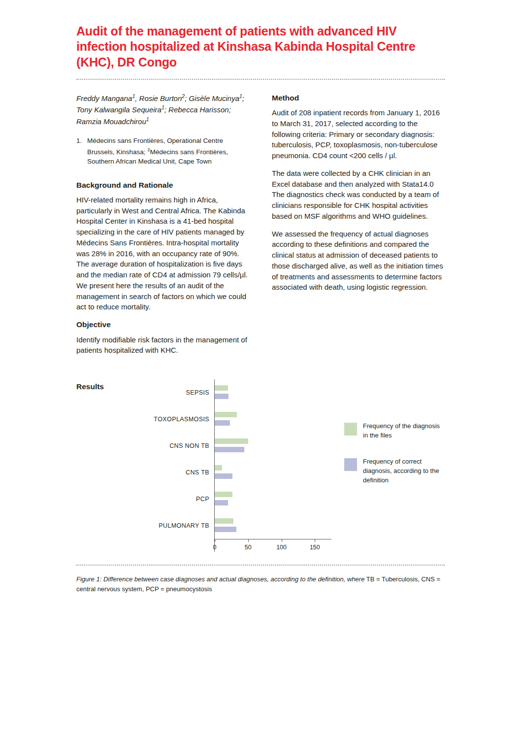Audit of the management of patients with advanced HIV infection hospitalized at Kinshasa Kabinda Hospital Centre (KHC), DR Congo
Freddy Mangana1, Rosie Burton2; Gisèle Mucinya1; Tony Kalwangila Sequeira1; Rebecca Harisson; Ramzia Mouadchirou1
1. Médecins sans Frontières, Operational Centre Brussels, Kinshasa; 2Médecins sans Frontières, Southern African Medical Unit, Cape Town
Background and Rationale
HIV-related mortality remains high in Africa, particularly in West and Central Africa. The Kabinda Hospital Center in Kinshasa is a 41-bed hospital specializing in the care of HIV patients managed by Médecins Sans Frontières. Intra-hospital mortality was 28% in 2016, with an occupancy rate of 90%. The average duration of hospitalization is five days and the median rate of CD4 at admission 79 cells/µl. We present here the results of an audit of the management in search of factors on which we could act to reduce mortality.
Objective
Identify modifiable risk factors in the management of patients hospitalized with KHC.
Method
Audit of 208 inpatient records from January 1, 2016 to March 31, 2017, selected according to the following criteria: Primary or secondary diagnosis: tuberculosis, PCP, toxoplasmosis, non-tuberculose pneumonia. CD4 count <200 cells / µl.
The data were collected by a CHK clinician in an Excel database and then analyzed with Stata14.0 The diagnostics check was conducted by a team of clinicians responsible for CHK hospital activities based on MSF algorithms and WHO guidelines.
We assessed the frequency of actual diagnoses according to these definitions and compared the clinical status at admission of deceased patients to those discharged alive, as well as the initiation times of treatments and assessments to determine factors associated with death, using logistic regression.
Results
SEPSIS
TOXOPLASMOSIS
CNS NON TB
CNS TB
PCP
PULMONARY TB
0
50
100
150
Frequency of the diagnosis in the files
Frequency of correct diagnosis, according to the definition
Figure 1: Difference between case diagnoses and actual diagnoses, according to the definition, where TB = Tuberculosis, CNS = central nervous system, PCP = pneumocystosis